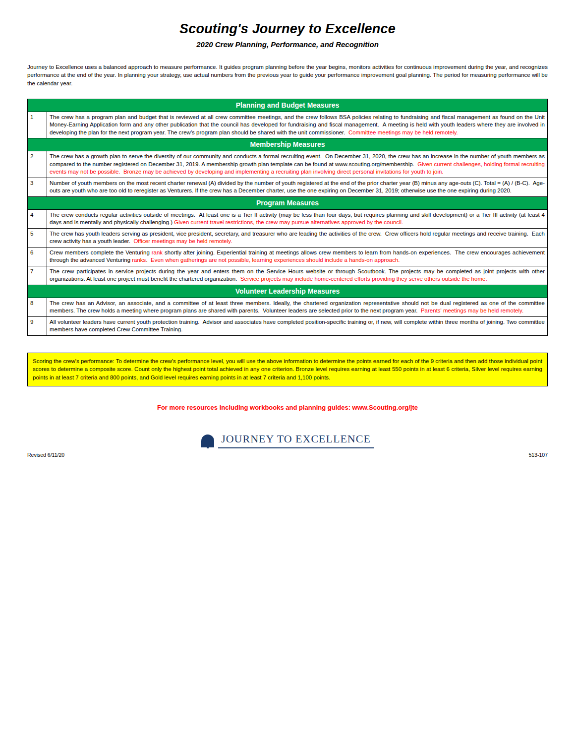Scouting's Journey to Excellence
2020 Crew Planning, Performance, and Recognition
Journey to Excellence uses a balanced approach to measure performance. It guides program planning before the year begins, monitors activities for continuous improvement during the year, and recognizes performance at the end of the year. In planning your strategy, use actual numbers from the previous year to guide your performance improvement goal planning. The period for measuring performance will be the calendar year.
| Planning and Budget Measures |
| 1 | The crew has a program plan and budget that is reviewed at all crew committee meetings, and the crew follows BSA policies relating to fundraising and fiscal management as found on the Unit Money-Earning Application form and any other publication that the council has developed for fundraising and fiscal management. A meeting is held with youth leaders where they are involved in developing the plan for the next program year. The crew's program plan should be shared with the unit commissioner. Committee meetings may be held remotely. |
| Membership Measures |
| 2 | The crew has a growth plan to serve the diversity of our community and conducts a formal recruiting event. On December 31, 2020, the crew has an increase in the number of youth members as compared to the number registered on December 31, 2019. A membership growth plan template can be found at www.scouting.org/membership. Given current challenges, holding formal recruiting events may not be possible. Bronze may be achieved by developing and implementing a recruiting plan involving direct personal invitations for youth to join. |
| 3 | Number of youth members on the most recent charter renewal (A) divided by the number of youth registered at the end of the prior charter year (B) minus any age-outs (C). Total = (A) / (B-C). Age-outs are youth who are too old to reregister as Venturers. If the crew has a December charter, use the one expiring on December 31, 2019; otherwise use the one expiring during 2020. |
| Program Measures |
| 4 | The crew conducts regular activities outside of meetings. At least one is a Tier II activity (may be less than four days, but requires planning and skill development) or a Tier III activity (at least 4 days and is mentally and physically challenging.) Given current travel restrictions, the crew may pursue alternatives approved by the council. |
| 5 | The crew has youth leaders serving as president, vice president, secretary, and treasurer who are leading the activities of the crew. Crew officers hold regular meetings and receive training. Each crew activity has a youth leader. Officer meetings may be held remotely. |
| 6 | Crew members complete the Venturing rank shortly after joining. Experiential training at meetings allows crew members to learn from hands-on experiences. The crew encourages achievement through the advanced Venturing ranks . Even when gatherings are not possible, learning experiences should include a hands-on approach. |
| 7 | The crew participates in service projects during the year and enters them on the Service Hours website or through Scoutbook. The projects may be completed as joint projects with other organizations. At least one project must benefit the chartered organization. Service projects may include home-centered efforts providing they serve others outside the home. |
| Volunteer Leadership Measures |
| 8 | The crew has an Advisor, an associate, and a committee of at least three members. Ideally, the chartered organization representative should not be dual registered as one of the committee members. The crew holds a meeting where program plans are shared with parents. Volunteer leaders are selected prior to the next program year. Parents' meetings may be held remotely. |
| 9 | All volunteer leaders have current youth protection training. Advisor and associates have completed position-specific training or, if new, will complete within three months of joining. Two committee members have completed Crew Committee Training. |
Scoring the crew's performance: To determine the crew's performance level, you will use the above information to determine the points earned for each of the 9 criteria and then add those individual point scores to determine a composite score. Count only the highest point total achieved in any one criterion. Bronze level requires earning at least 550 points in at least 6 criteria, Silver level requires earning points in at least 7 criteria and 800 points, and Gold level requires earning points in at least 7 criteria and 1,100 points.
For more resources including workbooks and planning guides: www.Scouting.org/jte
JOURNEY TO EXCELLENCE
Revised 6/11/20 513-107